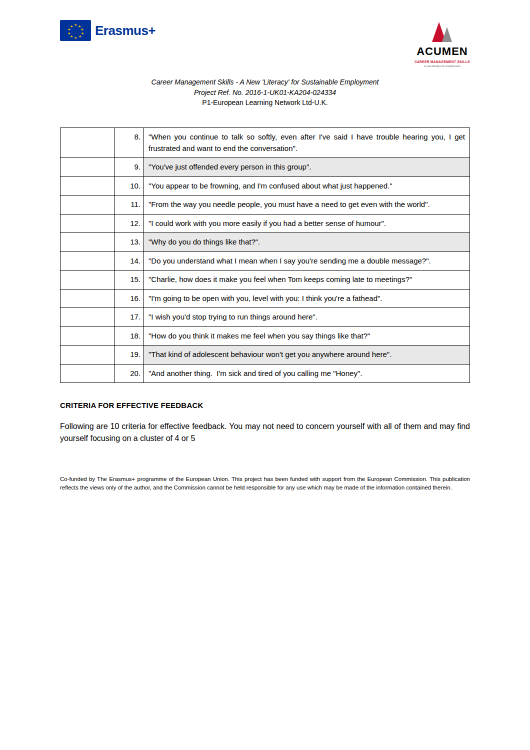★ ★ ★ ★ ★ ★ ★ ★ ★ ★
Erasmus+
ACUMEN
CAREER MANAGEMENT SKILLS
a new literacy for employment
Career Management Skills - A New 'Literacy' for Sustainable Employment
Project Ref. No. 2016-1-UK01-KA204-024334
P1-European Learning Network Ltd-U.K.
| | 8. | "When you continue to talk so softly, even after I've said I have trouble hearing you, I get frustrated and want to end the conversation". |
| | 9. | "You've just offended every person in this group". |
| | 10. | "You appear to be frowning, and I'm confused about what just happened." |
| | 11. | "From the way you needle people, you must have a need to get even with the world". |
| | 12. | "I could work with you more easily if you had a better sense of humour". |
| | 13. | "Why do you do things like that?". |
| | 14. | "Do you understand what I mean when I say you're sending me a double message?". |
| | 15. | "Charlie, how does it make you feel when Tom keeps coming late to meetings?" |
| | 16. | "I'm going to be open with you, level with you: I think you're a fathead". |
| | 17. | "I wish you'd stop trying to run things around here". |
| | 18. | "How do you think it makes me feel when you say things like that?" |
| | 19. | "That kind of adolescent behaviour won't get you anywhere around here". |
| | 20. | "And another thing. I'm sick and tired of you calling me "Honey". |
CRITERIA FOR EFFECTIVE FEEDBACK
Following are 10 criteria for effective feedback. You may not need to concern yourself with all of them and may find yourself focusing on a cluster of 4 or 5
Co-funded by The Erasmus+ programme of the European Union. This project has been funded with support from the European Commission. This publication reflects the views only of the author, and the Commission cannot be held responsible for any use which may be made of the information contained therein.